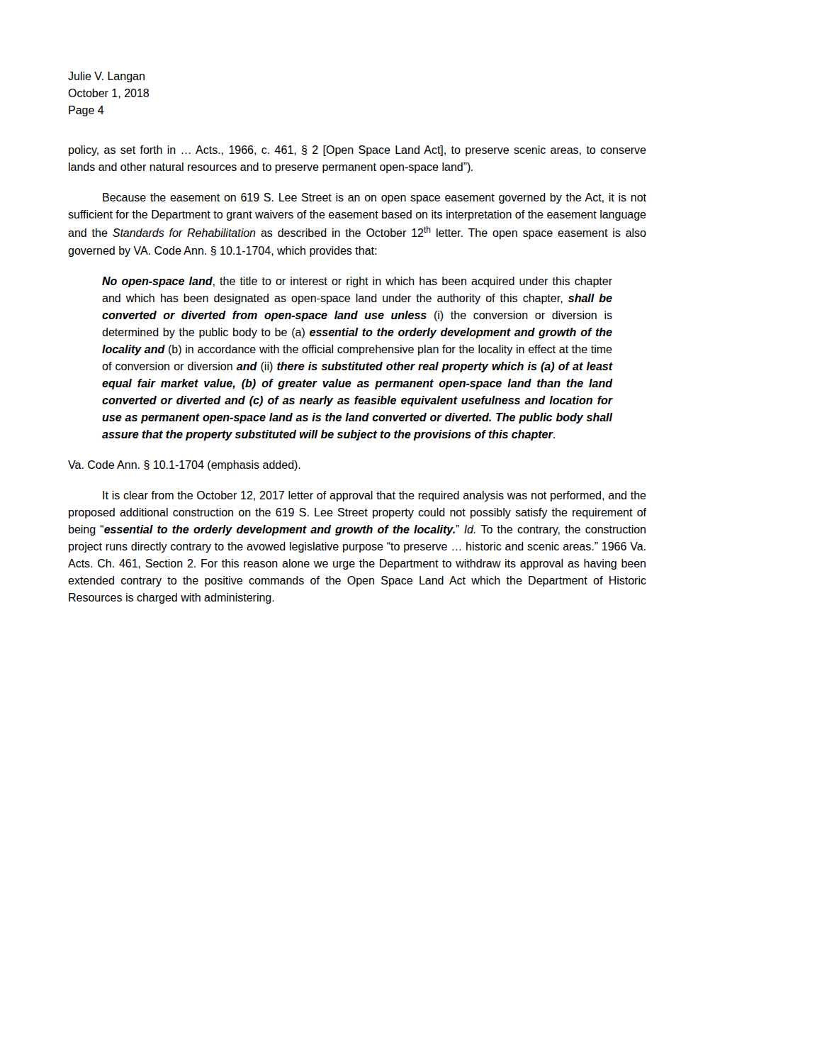Julie V. Langan
October 1, 2018
Page 4
policy, as set forth in … Acts., 1966, c. 461, § 2 [Open Space Land Act], to preserve scenic areas, to conserve lands and other natural resources and to preserve permanent open-space land”).
Because the easement on 619 S. Lee Street is an on open space easement governed by the Act, it is not sufficient for the Department to grant waivers of the easement based on its interpretation of the easement language and the Standards for Rehabilitation as described in the October 12th letter. The open space easement is also governed by VA. Code Ann. § 10.1-1704, which provides that:
No open-space land, the title to or interest or right in which has been acquired under this chapter and which has been designated as open-space land under the authority of this chapter, shall be converted or diverted from open-space land use unless (i) the conversion or diversion is determined by the public body to be (a) essential to the orderly development and growth of the locality and (b) in accordance with the official comprehensive plan for the locality in effect at the time of conversion or diversion and (ii) there is substituted other real property which is (a) of at least equal fair market value, (b) of greater value as permanent open-space land than the land converted or diverted and (c) of as nearly as feasible equivalent usefulness and location for use as permanent open-space land as is the land converted or diverted. The public body shall assure that the property substituted will be subject to the provisions of this chapter.
Va. Code Ann. § 10.1-1704 (emphasis added).
It is clear from the October 12, 2017 letter of approval that the required analysis was not performed, and the proposed additional construction on the 619 S. Lee Street property could not possibly satisfy the requirement of being “essential to the orderly development and growth of the locality.” Id. To the contrary, the construction project runs directly contrary to the avowed legislative purpose “to preserve … historic and scenic areas.” 1966 Va. Acts. Ch. 461, Section 2. For this reason alone we urge the Department to withdraw its approval as having been extended contrary to the positive commands of the Open Space Land Act which the Department of Historic Resources is charged with administering.